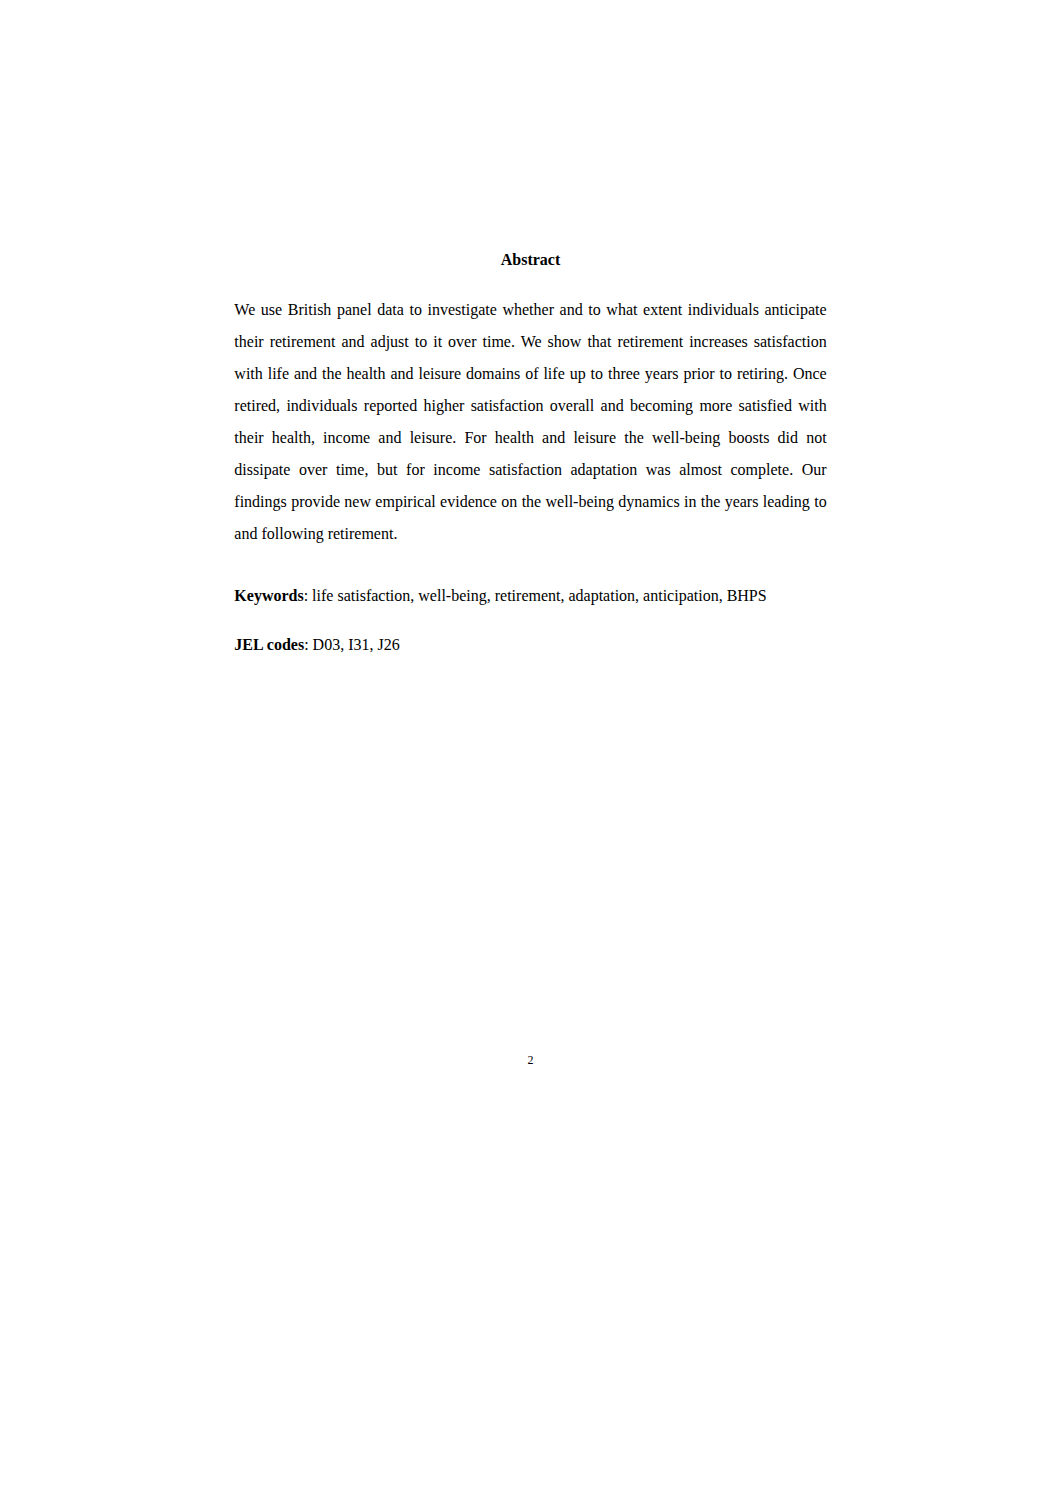Abstract
We use British panel data to investigate whether and to what extent individuals anticipate their retirement and adjust to it over time. We show that retirement increases satisfaction with life and the health and leisure domains of life up to three years prior to retiring. Once retired, individuals reported higher satisfaction overall and becoming more satisfied with their health, income and leisure. For health and leisure the well-being boosts did not dissipate over time, but for income satisfaction adaptation was almost complete. Our findings provide new empirical evidence on the well-being dynamics in the years leading to and following retirement.
Keywords: life satisfaction, well-being, retirement, adaptation, anticipation, BHPS
JEL codes: D03, I31, J26
2